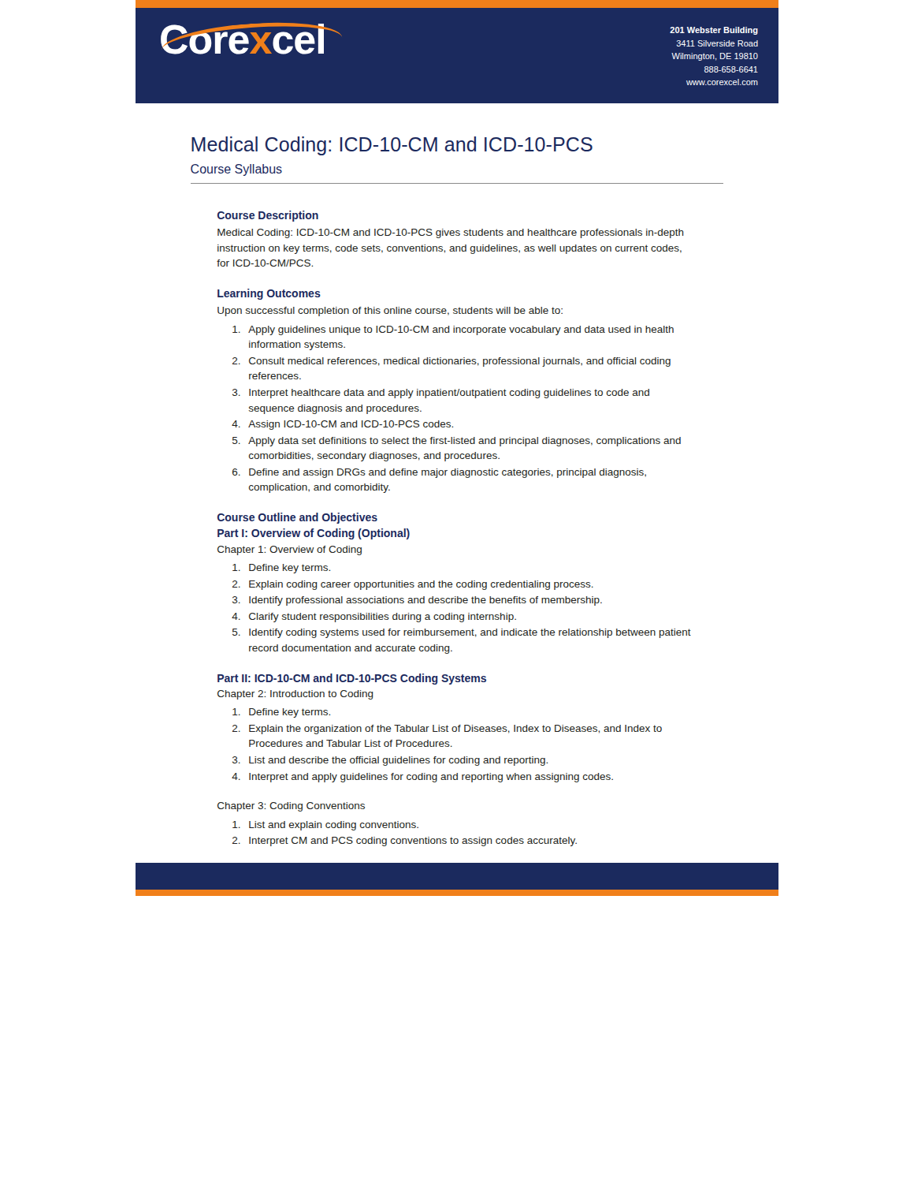Corexcel
201 Webster Building
3411 Silverside Road
Wilmington, DE 19810
888-658-6641
www.corexcel.com
Medical Coding: ICD-10-CM and ICD-10-PCS
Course Syllabus
Course Description
Medical Coding: ICD-10-CM and ICD-10-PCS gives students and healthcare professionals in-depth instruction on key terms, code sets, conventions, and guidelines, as well updates on current codes, for ICD-10-CM/PCS.
Learning Outcomes
Upon successful completion of this online course, students will be able to:
Apply guidelines unique to ICD-10-CM and incorporate vocabulary and data used in health information systems.
Consult medical references, medical dictionaries, professional journals, and official coding references.
Interpret healthcare data and apply inpatient/outpatient coding guidelines to code and sequence diagnosis and procedures.
Assign ICD-10-CM and ICD-10-PCS codes.
Apply data set definitions to select the first-listed and principal diagnoses, complications and comorbidities, secondary diagnoses, and procedures.
Define and assign DRGs and define major diagnostic categories, principal diagnosis, complication, and comorbidity.
Course Outline and Objectives
Part I: Overview of Coding (Optional)
Chapter 1: Overview of Coding
Define key terms.
Explain coding career opportunities and the coding credentialing process.
Identify professional associations and describe the benefits of membership.
Clarify student responsibilities during a coding internship.
Identify coding systems used for reimbursement, and indicate the relationship between patient record documentation and accurate coding.
Part II: ICD-10-CM and ICD-10-PCS Coding Systems
Chapter 2: Introduction to Coding
Define key terms.
Explain the organization of the Tabular List of Diseases, Index to Diseases, and Index to Procedures and Tabular List of Procedures.
List and describe the official guidelines for coding and reporting.
Interpret and apply guidelines for coding and reporting when assigning codes.
Chapter 3: Coding Conventions
List and explain coding conventions.
Interpret CM and PCS coding conventions to assign codes accurately.